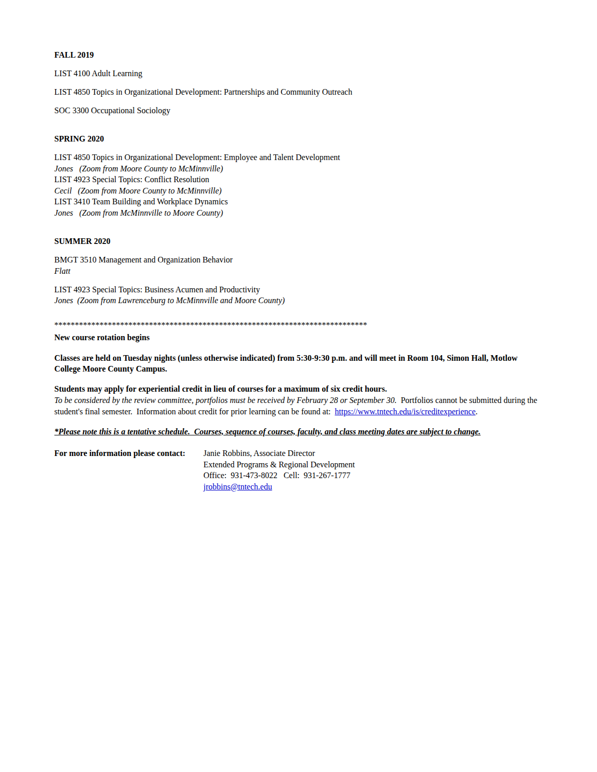FALL 2019
LIST 4100 Adult Learning
LIST 4850 Topics in Organizational Development: Partnerships and Community Outreach
SOC 3300 Occupational Sociology
SPRING 2020
LIST 4850 Topics in Organizational Development: Employee and Talent Development
Jones (Zoom from Moore County to McMinnville)
LIST 4923 Special Topics: Conflict Resolution
Cecil (Zoom from Moore County to McMinnville)
LIST 3410 Team Building and Workplace Dynamics
Jones (Zoom from McMinnville to Moore County)
SUMMER 2020
BMGT 3510 Management and Organization Behavior
Flatt
LIST 4923 Special Topics: Business Acumen and Productivity
Jones (Zoom from Lawrenceburg to McMinnville and Moore County)
****************************************************************************
New course rotation begins
Classes are held on Tuesday nights (unless otherwise indicated) from 5:30-9:30 p.m. and will meet in Room 104, Simon Hall, Motlow College Moore County Campus.
Students may apply for experiential credit in lieu of courses for a maximum of six credit hours.
To be considered by the review committee, portfolios must be received by February 28 or September 30. Portfolios cannot be submitted during the student's final semester. Information about credit for prior learning can be found at: https://www.tntech.edu/is/creditexperience.
*Please note this is a tentative schedule. Courses, sequence of courses, faculty, and class meeting dates are subject to change.
| For more information please contact: | Janie Robbins, Associate Director Extended Programs & Regional Development Office: 931-473-8022 Cell: 931-267-1777 jrobbins@tntech.edu |